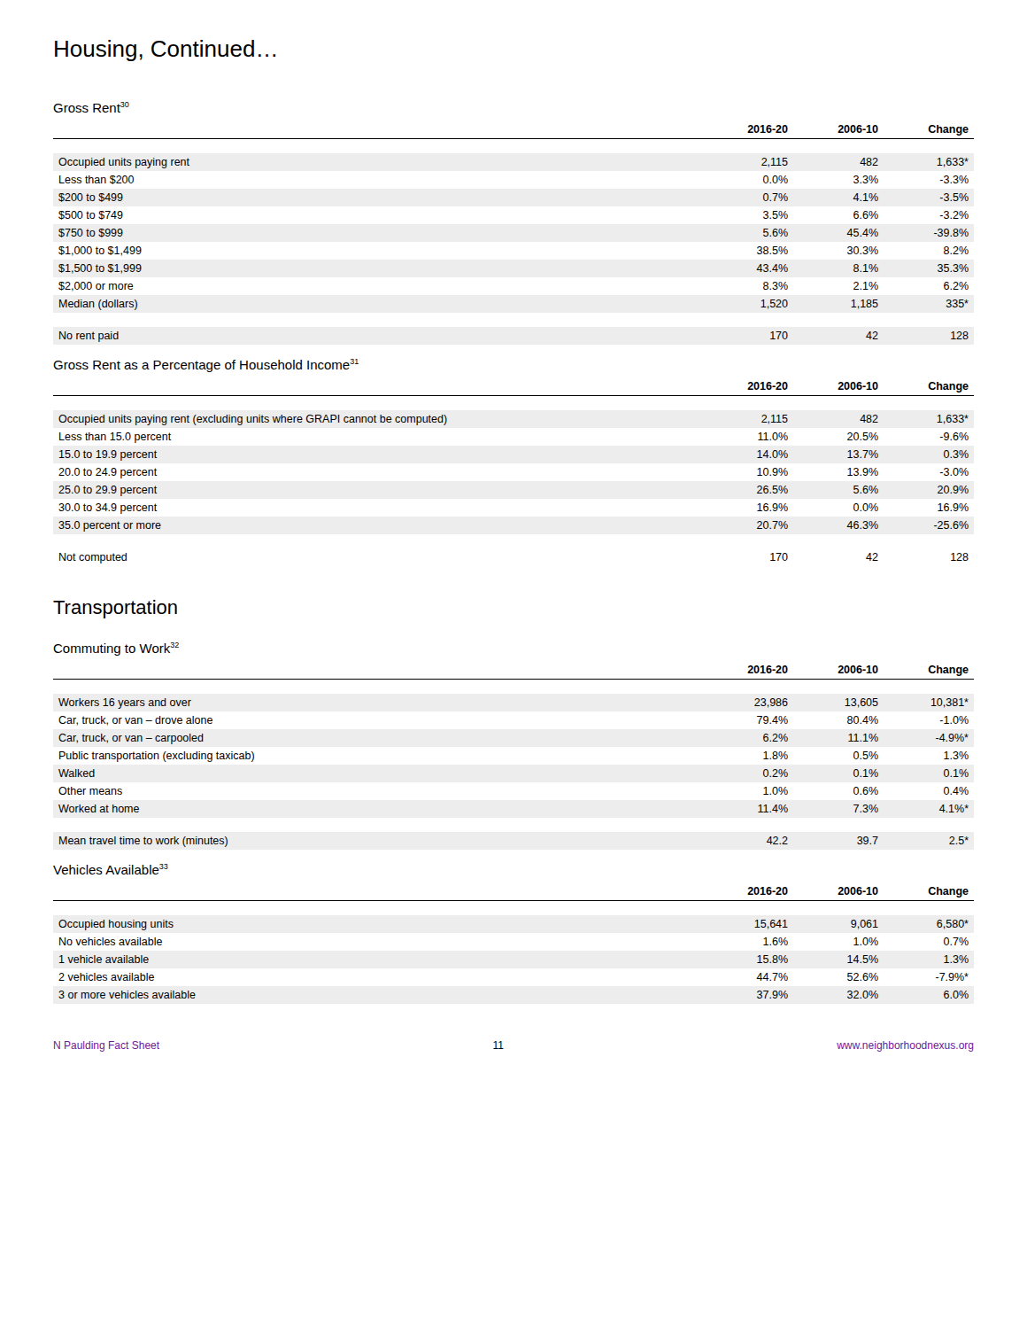Housing, Continued…
Gross Rent 30
| | 2016-20 | 2006-10 | Change |
| --- | --- | --- | --- |
| Occupied units paying rent | 2,115 | 482 | 1,633* |
| Less than $200 | 0.0% | 3.3% | -3.3% |
| $200 to $499 | 0.7% | 4.1% | -3.5% |
| $500 to $749 | 3.5% | 6.6% | -3.2% |
| $750 to $999 | 5.6% | 45.4% | -39.8% |
| $1,000 to $1,499 | 38.5% | 30.3% | 8.2% |
| $1,500 to $1,999 | 43.4% | 8.1% | 35.3% |
| $2,000 or more | 8.3% | 2.1% | 6.2% |
| Median (dollars) | 1,520 | 1,185 | 335* |
| No rent paid | 170 | 42 | 128 |
Gross Rent as a Percentage of Household Income 31
| | 2016-20 | 2006-10 | Change |
| --- | --- | --- | --- |
| Occupied units paying rent (excluding units where GRAPI cannot be computed) | 2,115 | 482 | 1,633* |
| Less than 15.0 percent | 11.0% | 20.5% | -9.6% |
| 15.0 to 19.9 percent | 14.0% | 13.7% | 0.3% |
| 20.0 to 24.9 percent | 10.9% | 13.9% | -3.0% |
| 25.0 to 29.9 percent | 26.5% | 5.6% | 20.9% |
| 30.0 to 34.9 percent | 16.9% | 0.0% | 16.9% |
| 35.0 percent or more | 20.7% | 46.3% | -25.6% |
| Not computed | 170 | 42 | 128 |
Transportation
Commuting to Work 32
| | 2016-20 | 2006-10 | Change |
| --- | --- | --- | --- |
| Workers 16 years and over | 23,986 | 13,605 | 10,381* |
| Car, truck, or van – drove alone | 79.4% | 80.4% | -1.0% |
| Car, truck, or van – carpooled | 6.2% | 11.1% | -4.9%* |
| Public transportation (excluding taxicab) | 1.8% | 0.5% | 1.3% |
| Walked | 0.2% | 0.1% | 0.1% |
| Other means | 1.0% | 0.6% | 0.4% |
| Worked at home | 11.4% | 7.3% | 4.1%* |
| Mean travel time to work (minutes) | 42.2 | 39.7 | 2.5* |
Vehicles Available 33
| | 2016-20 | 2006-10 | Change |
| --- | --- | --- | --- |
| Occupied housing units | 15,641 | 9,061 | 6,580* |
| No vehicles available | 1.6% | 1.0% | 0.7% |
| 1 vehicle available | 15.8% | 14.5% | 1.3% |
| 2 vehicles available | 44.7% | 52.6% | -7.9%* |
| 3 or more vehicles available | 37.9% | 32.0% | 6.0% |
N Paulding Fact Sheet 11 www.neighborhoodnexus.org